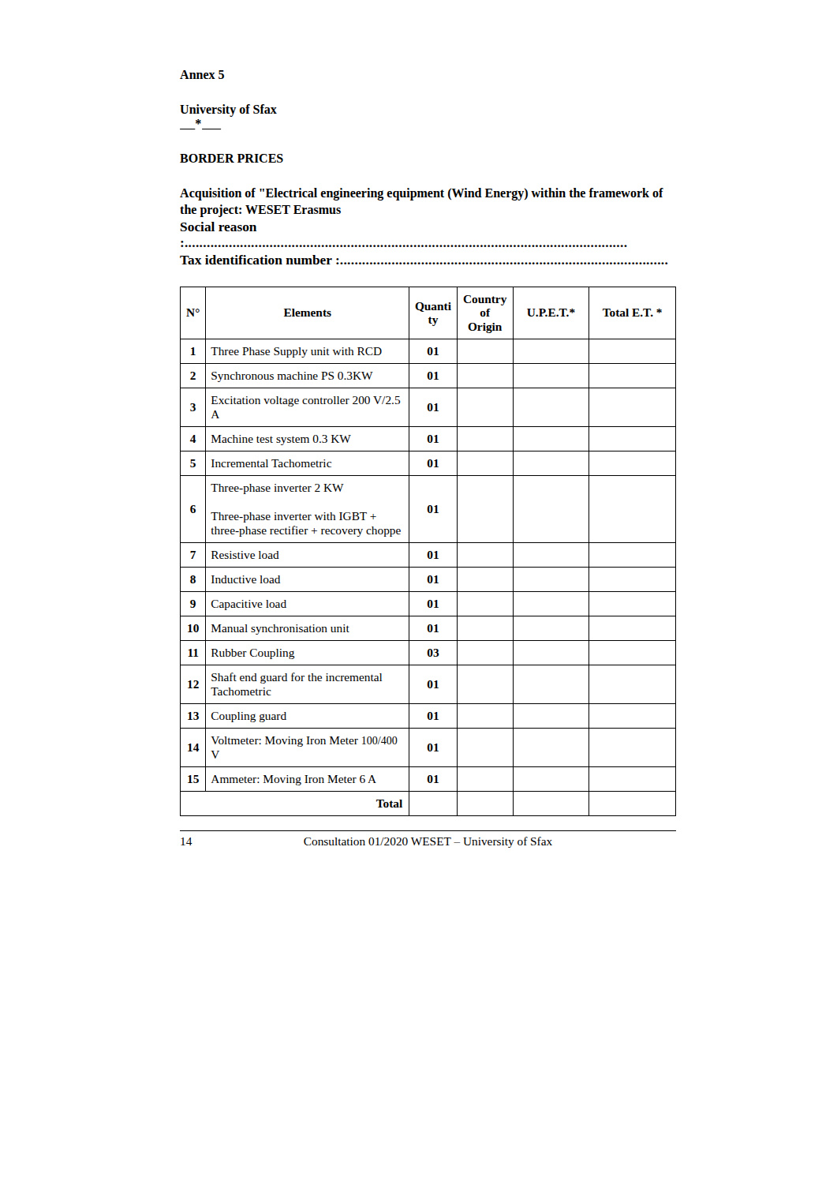Annex 5
University of Sfax
*
BORDER PRICES
Acquisition of "Electrical engineering equipment (Wind Energy) within the framework of the project: WESET Erasmus
Social reason :........................................................................................................................
Tax identification number :.........................................................................................
| N° | Elements | Quanti ty | Country of Origin | U.P.E.T.* | Total E.T. * |
| --- | --- | --- | --- | --- | --- |
| 1 | Three Phase Supply unit with RCD | 01 | | | |
| 2 | Synchronous machine PS 0.3KW | 01 | | | |
| 3 | Excitation voltage controller 200 V/2.5 A | 01 | | | |
| 4 | Machine test system 0.3 KW | 01 | | | |
| 5 | Incremental Tachometric | 01 | | | |
| 6 | Three-phase inverter 2 KW Three-phase inverter with IGBT + three-phase rectifier + recovery choppe | 01 | | | |
| 7 | Resistive load | 01 | | | |
| 8 | Inductive load | 01 | | | |
| 9 | Capacitive load | 01 | | | |
| 10 | Manual synchronisation unit | 01 | | | |
| 11 | Rubber Coupling | 03 | | | |
| 12 | Shaft end guard for the incremental Tachometric | 01 | | | |
| 13 | Coupling guard | 01 | | | |
| 14 | Voltmeter: Moving Iron Meter 100/400 V | 01 | | | |
| 15 | Ammeter: Moving Iron Meter 6 A | 01 | | | |
| Total | | | | |
14 Consultation 01/2020 WESET – University of Sfax